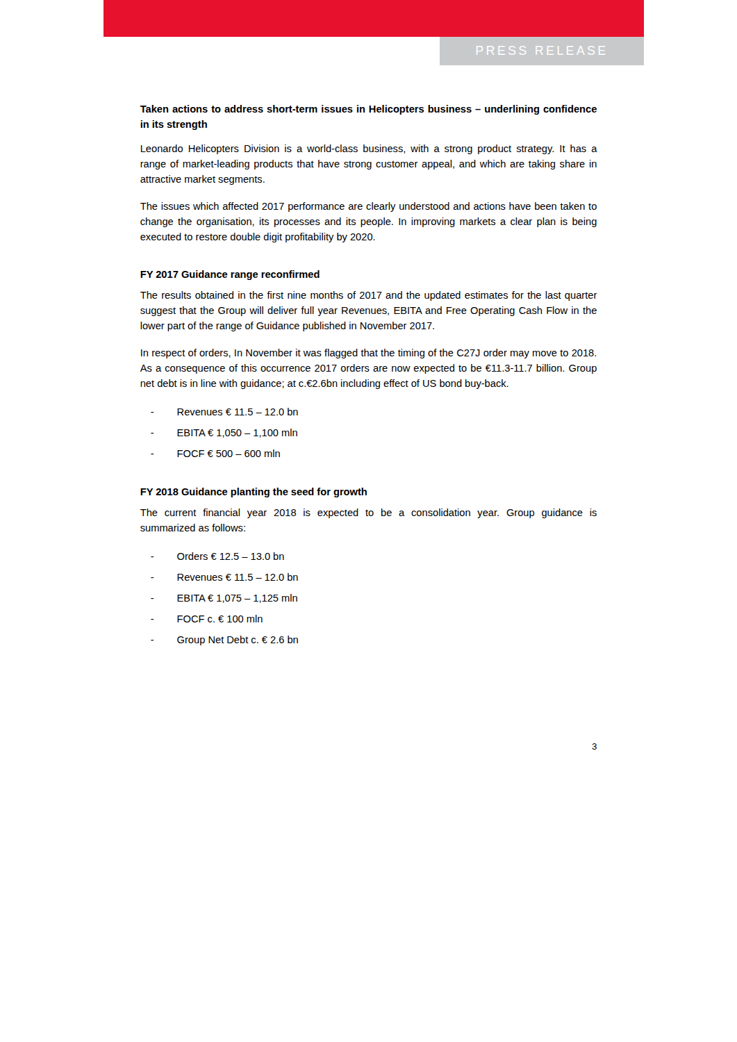PRESS RELEASE
Taken actions to address short-term issues in Helicopters business – underlining confidence in its strength
Leonardo Helicopters Division is a world-class business, with a strong product strategy. It has a range of market-leading products that have strong customer appeal, and which are taking share in attractive market segments.
The issues which affected 2017 performance are clearly understood and actions have been taken to change the organisation, its processes and its people. In improving markets a clear plan is being executed to restore double digit profitability by 2020.
FY 2017 Guidance range reconfirmed
The results obtained in the first nine months of 2017 and the updated estimates for the last quarter suggest that the Group will deliver full year Revenues, EBITA and Free Operating Cash Flow in the lower part of the range of Guidance published in November 2017.
In respect of orders, In November it was flagged that the timing of the C27J order may move to 2018. As a consequence of this occurrence 2017 orders are now expected to be €11.3-11.7 billion. Group net debt is in line with guidance; at c.€2.6bn including effect of US bond buy-back.
Revenues € 11.5 – 12.0 bn
EBITA € 1,050 – 1,100 mln
FOCF € 500 – 600 mln
FY 2018 Guidance planting the seed for growth
The current financial year 2018 is expected to be a consolidation year. Group guidance is summarized as follows:
Orders € 12.5 – 13.0 bn
Revenues € 11.5 – 12.0 bn
EBITA € 1,075 – 1,125 mln
FOCF c. € 100 mln
Group Net Debt c. € 2.6 bn
3